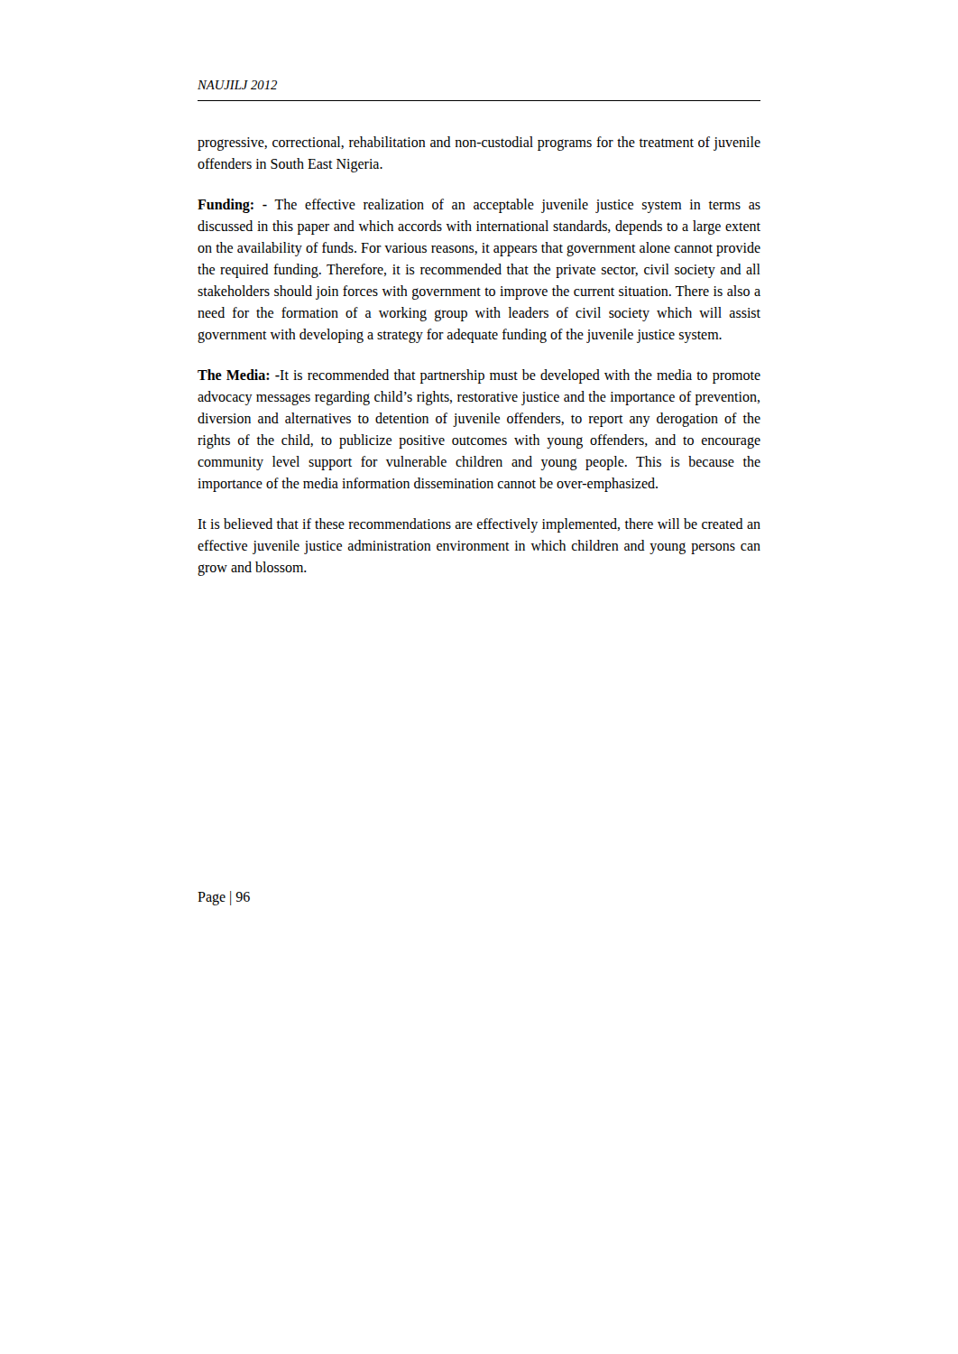NAUJILJ 2012
progressive, correctional, rehabilitation and non-custodial programs for the treatment of juvenile offenders in South East Nigeria.
Funding: - The effective realization of an acceptable juvenile justice system in terms as discussed in this paper and which accords with international standards, depends to a large extent on the availability of funds. For various reasons, it appears that government alone cannot provide the required funding. Therefore, it is recommended that the private sector, civil society and all stakeholders should join forces with government to improve the current situation. There is also a need for the formation of a working group with leaders of civil society which will assist government with developing a strategy for adequate funding of the juvenile justice system.
The Media: -It is recommended that partnership must be developed with the media to promote advocacy messages regarding child’s rights, restorative justice and the importance of prevention, diversion and alternatives to detention of juvenile offenders, to report any derogation of the rights of the child, to publicize positive outcomes with young offenders, and to encourage community level support for vulnerable children and young people. This is because the importance of the media information dissemination cannot be over-emphasized.
It is believed that if these recommendations are effectively implemented, there will be created an effective juvenile justice administration environment in which children and young persons can grow and blossom.
Page | 96